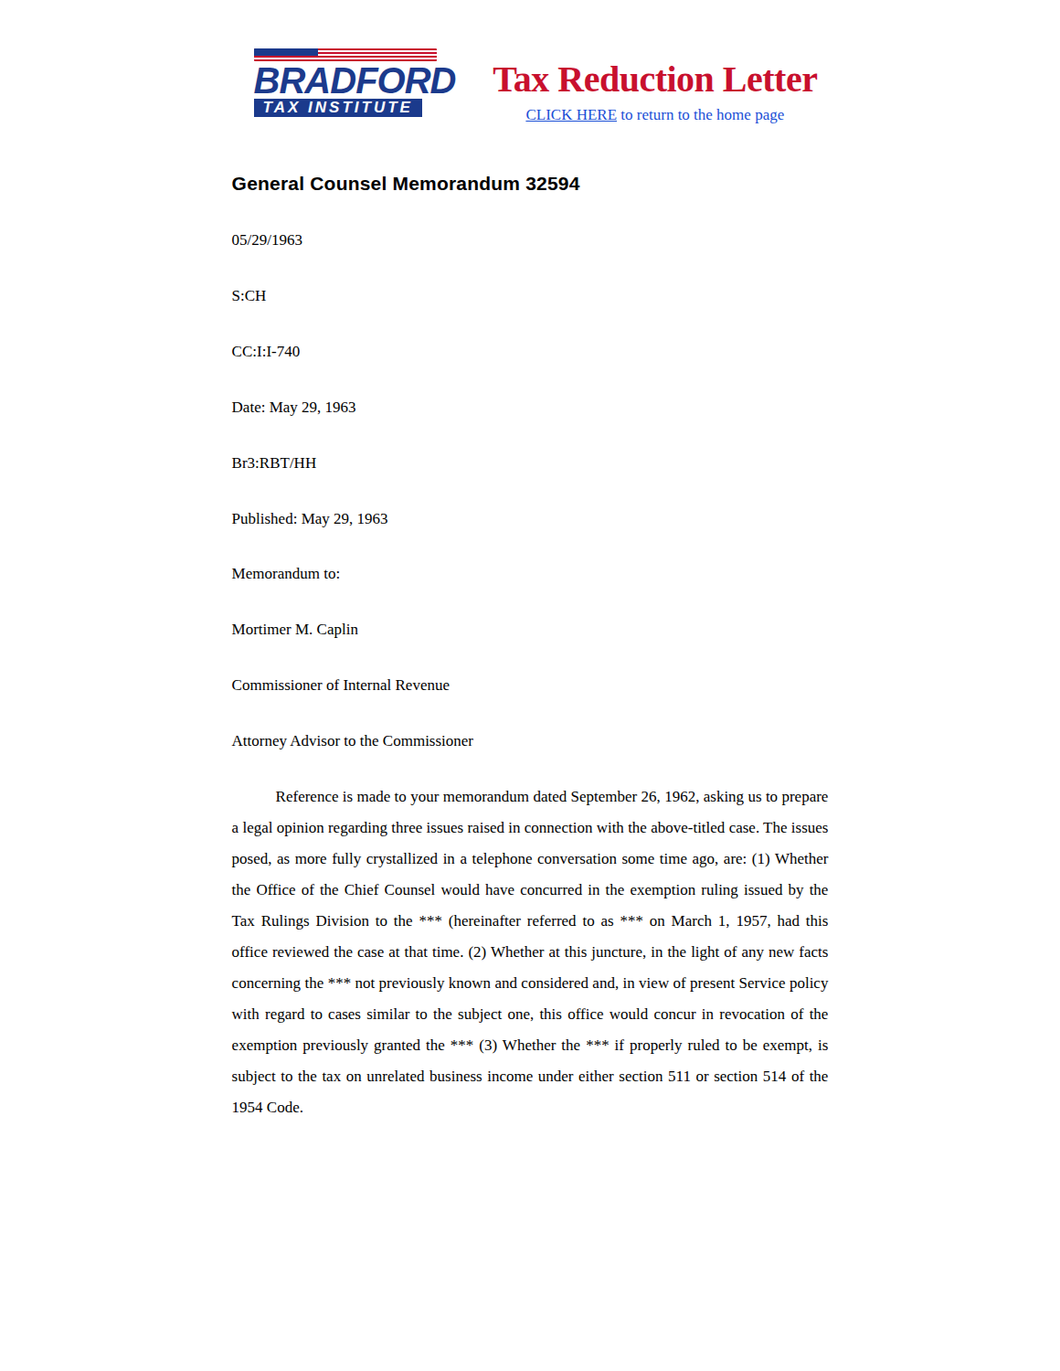BRADFORD
TAX INSTITUTE
Tax Reduction Letter
CLICK HERE to return to the home page
General Counsel Memorandum 32594
05/29/1963
S:CH
CC:I:I-740
Date: May 29, 1963
Br3:RBT/HH
Published: May 29, 1963
Memorandum to:
Mortimer M. Caplin
Commissioner of Internal Revenue
Attorney Advisor to the Commissioner
Reference is made to your memorandum dated September 26, 1962, asking us to prepare a legal opinion regarding three issues raised in connection with the above-titled case. The issues posed, as more fully crystallized in a telephone conversation some time ago, are: (1) Whether the Office of the Chief Counsel would have concurred in the exemption ruling issued by the Tax Rulings Division to the *** (hereinafter referred to as *** on March 1, 1957, had this office reviewed the case at that time. (2) Whether at this juncture, in the light of any new facts concerning the *** not previously known and considered and, in view of present Service policy with regard to cases similar to the subject one, this office would concur in revocation of the exemption previously granted the *** (3) Whether the *** if properly ruled to be exempt, is subject to the tax on unrelated business income under either section 511 or section 514 of the 1954 Code.